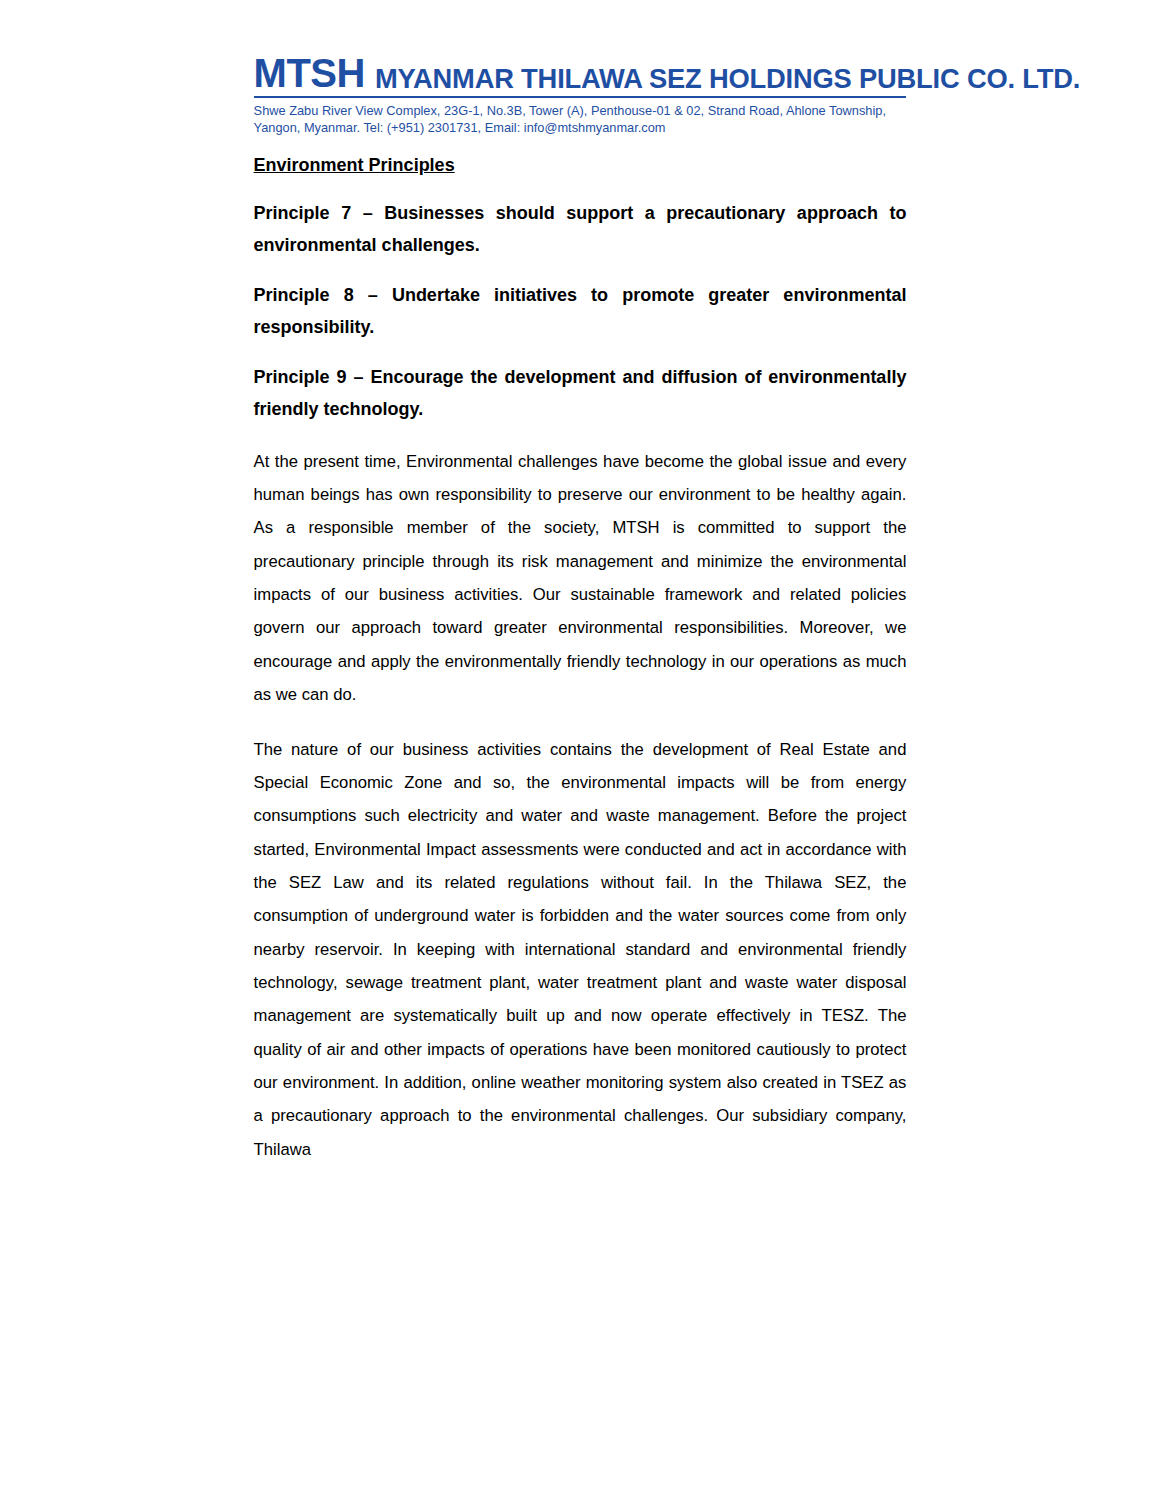MTSH MYANMAR THILAWA SEZ HOLDINGS PUBLIC CO. LTD.
Shwe Zabu River View Complex, 23G-1, No.3B, Tower (A), Penthouse-01 & 02, Strand Road, Ahlone Township,
Yangon, Myanmar. Tel: (+951) 2301731, Email: info@mtshmyanmar.com
Environment Principles
Principle 7 – Businesses should support a precautionary approach to environmental challenges.
Principle 8 – Undertake initiatives to promote greater environmental responsibility.
Principle 9 – Encourage the development and diffusion of environmentally friendly technology.
At the present time, Environmental challenges have become the global issue and every human beings has own responsibility to preserve our environment to be healthy again. As a responsible member of the society, MTSH is committed to support the precautionary principle through its risk management and minimize the environmental impacts of our business activities. Our sustainable framework and related policies govern our approach toward greater environmental responsibilities. Moreover, we encourage and apply the environmentally friendly technology in our operations as much as we can do.
The nature of our business activities contains the development of Real Estate and Special Economic Zone and so, the environmental impacts will be from energy consumptions such electricity and water and waste management. Before the project started, Environmental Impact assessments were conducted and act in accordance with the SEZ Law and its related regulations without fail. In the Thilawa SEZ, the consumption of underground water is forbidden and the water sources come from only nearby reservoir. In keeping with international standard and environmental friendly technology, sewage treatment plant, water treatment plant and waste water disposal management are systematically built up and now operate effectively in TESZ. The quality of air and other impacts of operations have been monitored cautiously to protect our environment. In addition, online weather monitoring system also created in TSEZ as a precautionary approach to the environmental challenges. Our subsidiary company, Thilawa